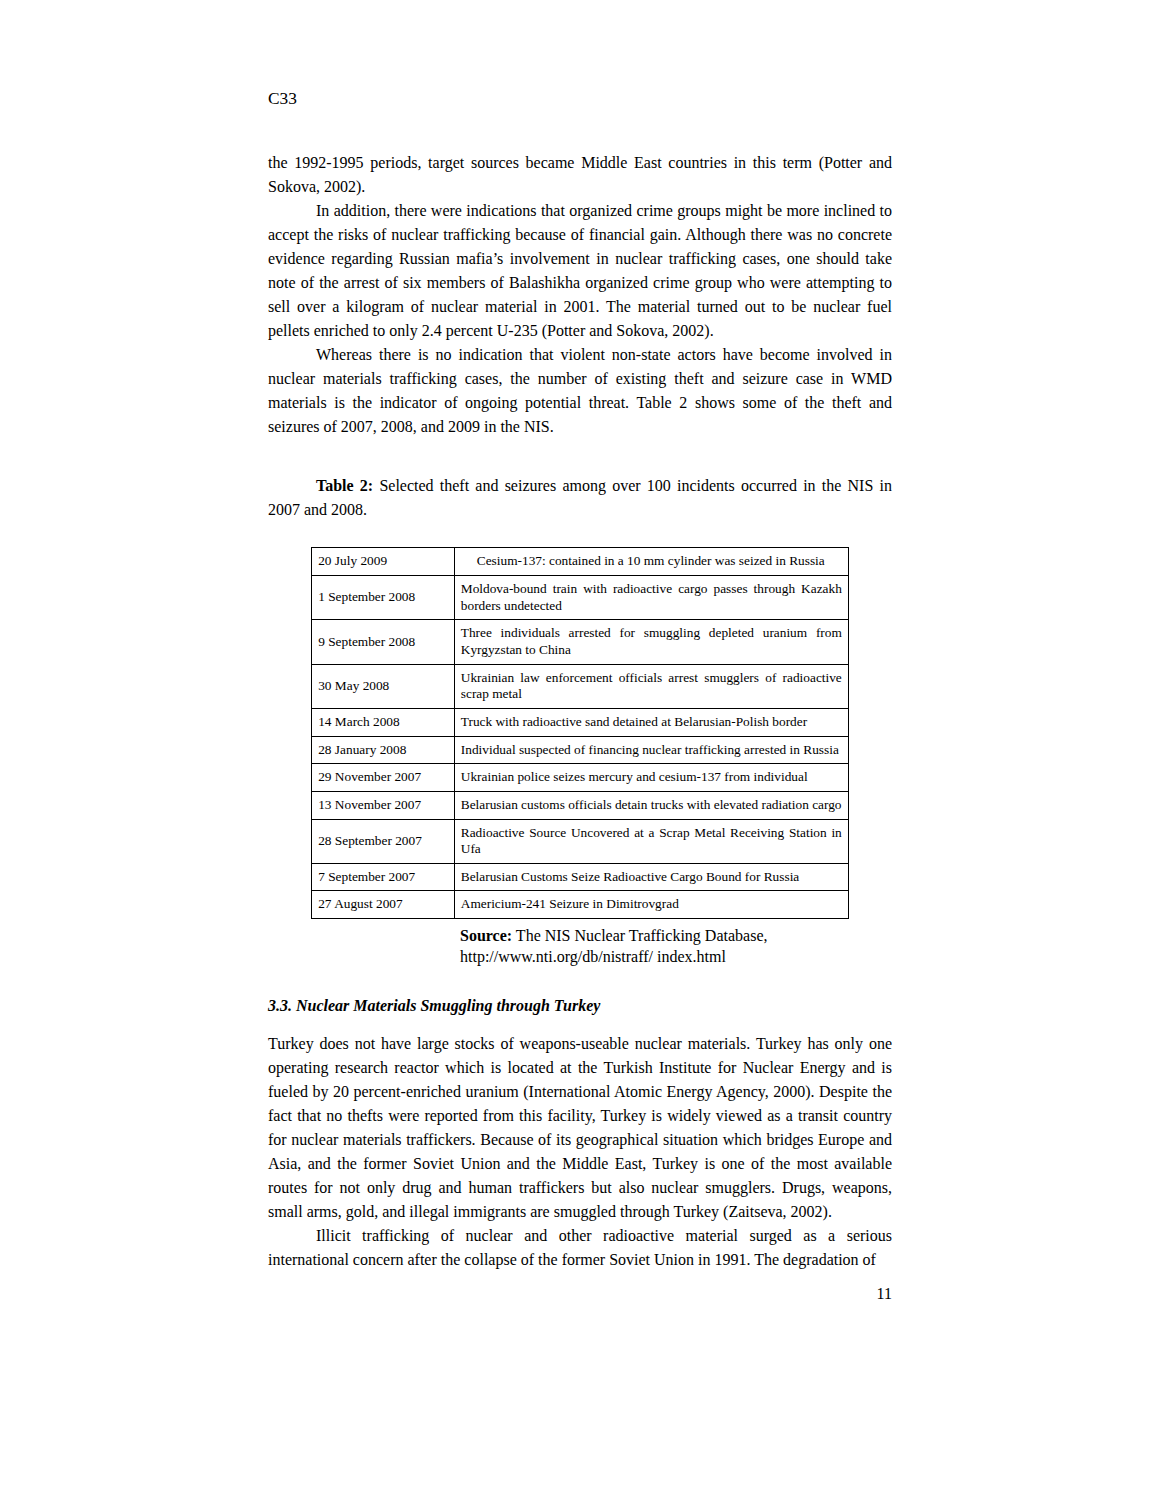C33
the 1992-1995 periods, target sources became Middle East countries in this term (Potter and Sokova, 2002).
In addition, there were indications that organized crime groups might be more inclined to accept the risks of nuclear trafficking because of financial gain. Although there was no concrete evidence regarding Russian mafia’s involvement in nuclear trafficking cases, one should take note of the arrest of six members of Balashikha organized crime group who were attempting to sell over a kilogram of nuclear material in 2001. The material turned out to be nuclear fuel pellets enriched to only 2.4 percent U-235 (Potter and Sokova, 2002).
Whereas there is no indication that violent non-state actors have become involved in nuclear materials trafficking cases, the number of existing theft and seizure case in WMD materials is the indicator of ongoing potential threat. Table 2 shows some of the theft and seizures of 2007, 2008, and 2009 in the NIS.
Table 2: Selected theft and seizures among over 100 incidents occurred in the NIS in 2007 and 2008.
| 20 July 2009 | Cesium-137: contained in a 10 mm cylinder was seized in Russia |
| 1 September 2008 | Moldova-bound train with radioactive cargo passes through Kazakh borders undetected |
| 9 September 2008 | Three individuals arrested for smuggling depleted uranium from Kyrgyzstan to China |
| 30 May 2008 | Ukrainian law enforcement officials arrest smugglers of radioactive scrap metal |
| 14 March 2008 | Truck with radioactive sand detained at Belarusian-Polish border |
| 28 January 2008 | Individual suspected of financing nuclear trafficking arrested in Russia |
| 29 November 2007 | Ukrainian police seizes mercury and cesium-137 from individual |
| 13 November 2007 | Belarusian customs officials detain trucks with elevated radiation cargo |
| 28 September 2007 | Radioactive Source Uncovered at a Scrap Metal Receiving Station in Ufa |
| 7 September 2007 | Belarusian Customs Seize Radioactive Cargo Bound for Russia |
| 27 August 2007 | Americium-241 Seizure in Dimitrovgrad |
Source: The NIS Nuclear Trafficking Database, http://www.nti.org/db/nistraff/ index.html
3.3. Nuclear Materials Smuggling through Turkey
Turkey does not have large stocks of weapons-useable nuclear materials. Turkey has only one operating research reactor which is located at the Turkish Institute for Nuclear Energy and is fueled by 20 percent-enriched uranium (International Atomic Energy Agency, 2000). Despite the fact that no thefts were reported from this facility, Turkey is widely viewed as a transit country for nuclear materials traffickers. Because of its geographical situation which bridges Europe and Asia, and the former Soviet Union and the Middle East, Turkey is one of the most available routes for not only drug and human traffickers but also nuclear smugglers. Drugs, weapons, small arms, gold, and illegal immigrants are smuggled through Turkey (Zaitseva, 2002).
Illicit trafficking of nuclear and other radioactive material surged as a serious international concern after the collapse of the former Soviet Union in 1991. The degradation of
11